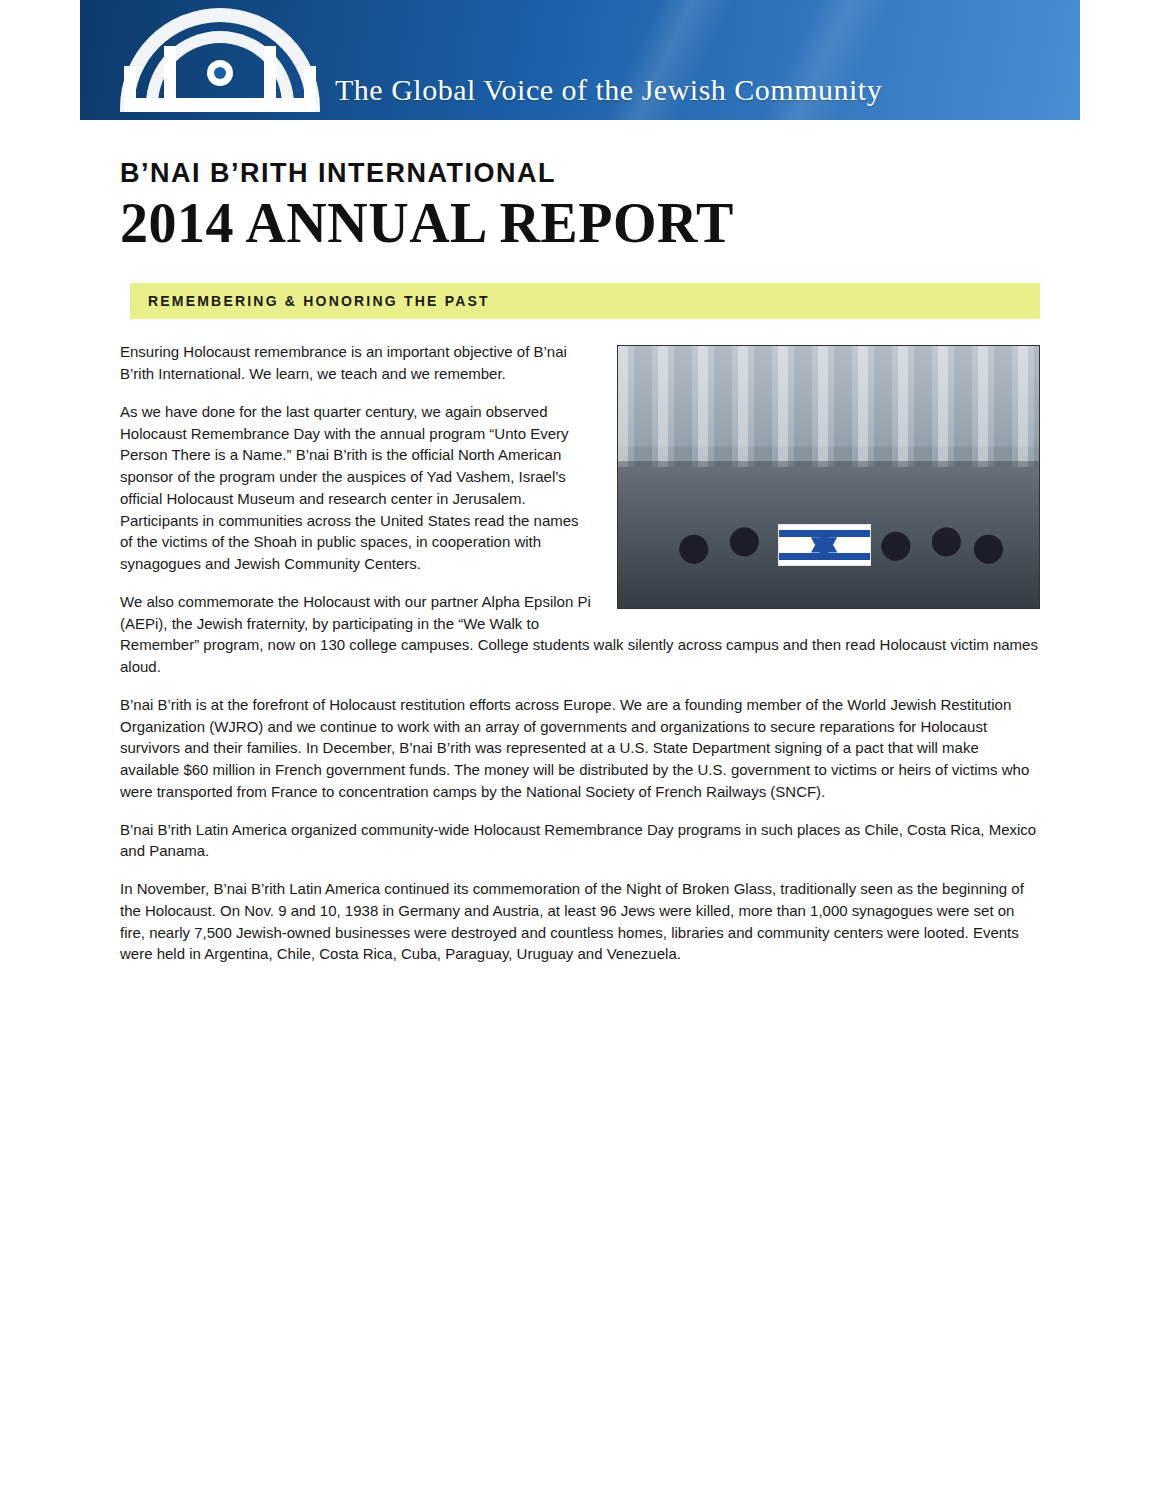The Global Voice of the Jewish Community
B’NAI B’RITH INTERNATIONAL
2014 ANNUAL REPORT
Remembering & Honoring the Past
Students gather with an Israeli flag during a campus remembrance program.
Ensuring Holocaust remembrance is an important objective of B’nai B’rith International. We learn, we teach and we remember.
As we have done for the last quarter century, we again observed Holocaust Remembrance Day with the annual program “Unto Every Person There is a Name.” B’nai B’rith is the official North American sponsor of the program under the auspices of Yad Vashem, Israel’s official Holocaust Museum and research center in Jerusalem. Participants in communities across the United States read the names of the victims of the Shoah in public spaces, in cooperation with synagogues and Jewish Community Centers.
We also commemorate the Holocaust with our partner Alpha Epsilon Pi (AEPi), the Jewish fraternity, by participating in the “We Walk to Remember” program, now on 130 college campuses. College students walk silently across campus and then read Holocaust victim names aloud.
B’nai B’rith is at the forefront of Holocaust restitution efforts across Europe. We are a founding member of the World Jewish Restitution Organization (WJRO) and we continue to work with an array of governments and organizations to secure reparations for Holocaust survivors and their families. In December, B’nai B’rith was represented at a U.S. State Department signing of a pact that will make available $60 million in French government funds. The money will be distributed by the U.S. government to victims or heirs of victims who were transported from France to concentration camps by the National Society of French Railways (SNCF).
B’nai B’rith Latin America organized community-wide Holocaust Remembrance Day programs in such places as Chile, Costa Rica, Mexico and Panama.
In November, B’nai B’rith Latin America continued its commemoration of the Night of Broken Glass, traditionally seen as the beginning of the Holocaust. On Nov. 9 and 10, 1938 in Germany and Austria, at least 96 Jews were killed, more than 1,000 synagogues were set on fire, nearly 7,500 Jewish-owned businesses were destroyed and countless homes, libraries and community centers were looted. Events were held in Argentina, Chile, Costa Rica, Cuba, Paraguay, Uruguay and Venezuela.